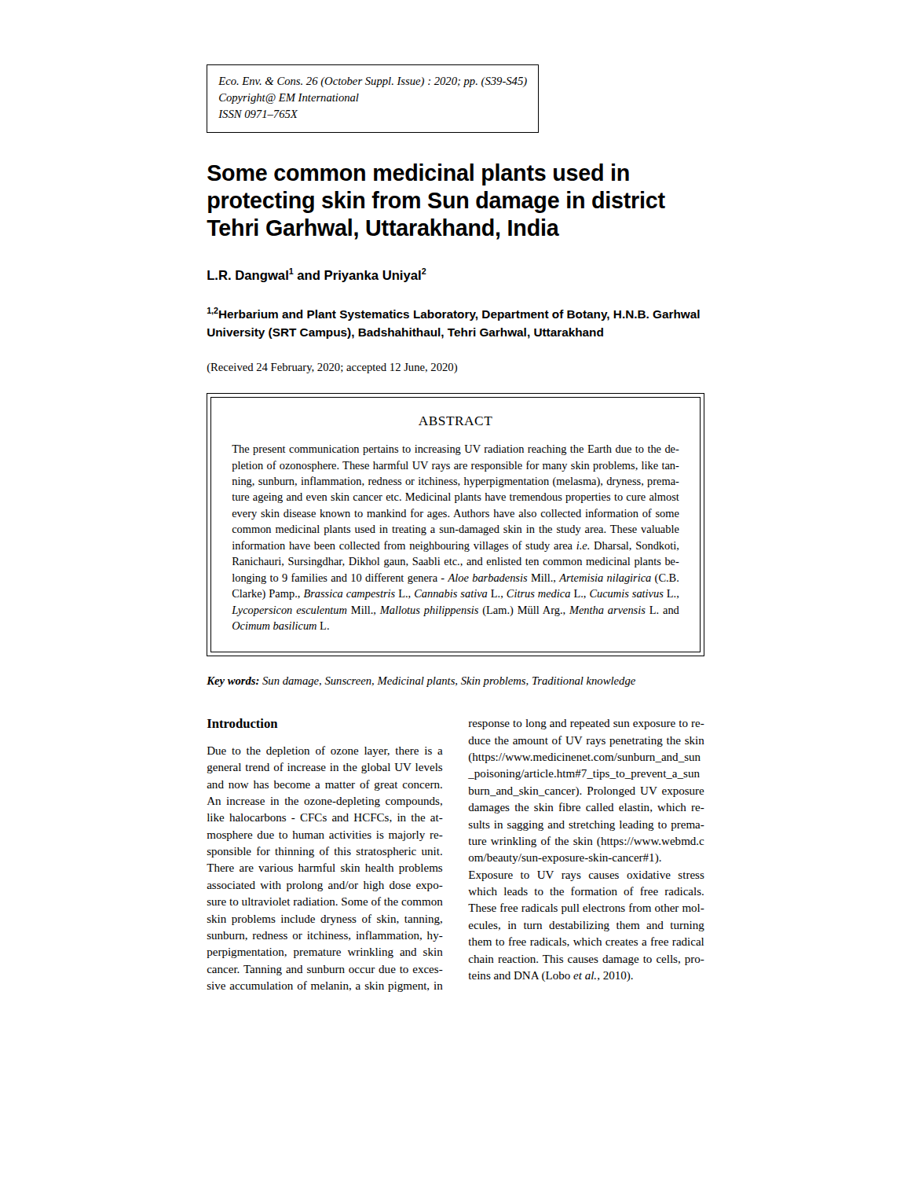Eco. Env. & Cons. 26 (October Suppl. Issue) : 2020; pp. (S39-S45)
Copyright@ EM International
ISSN 0971–765X
Some common medicinal plants used in protecting skin from Sun damage in district Tehri Garhwal, Uttarakhand, India
L.R. Dangwal1 and Priyanka Uniyal2
1,2Herbarium and Plant Systematics Laboratory, Department of Botany, H.N.B. Garhwal University (SRT Campus), Badshahithaul, Tehri Garhwal, Uttarakhand
(Received 24 February, 2020; accepted 12 June, 2020)
ABSTRACT
The present communication pertains to increasing UV radiation reaching the Earth due to the depletion of ozonosphere. These harmful UV rays are responsible for many skin problems, like tanning, sunburn, inflammation, redness or itchiness, hyperpigmentation (melasma), dryness, premature ageing and even skin cancer etc. Medicinal plants have tremendous properties to cure almost every skin disease known to mankind for ages. Authors have also collected information of some common medicinal plants used in treating a sun-damaged skin in the study area. These valuable information have been collected from neighbouring villages of study area i.e. Dharsal, Sondkoti, Ranichauri, Sursingdhar, Dikhol gaun, Saabli etc., and enlisted ten common medicinal plants belonging to 9 families and 10 different genera - Aloe barbadensis Mill., Artemisia nilagirica (C.B. Clarke) Pamp., Brassica campestris L., Cannabis sativa L., Citrus medica L., Cucumis sativus L., Lycopersicon esculentum Mill., Mallotus philippensis (Lam.) Müll Arg., Mentha arvensis L. and Ocimum basilicum L.
Key words: Sun damage, Sunscreen, Medicinal plants, Skin problems, Traditional knowledge
Introduction
Due to the depletion of ozone layer, there is a general trend of increase in the global UV levels and now has become a matter of great concern. An increase in the ozone-depleting compounds, like halocarbons - CFCs and HCFCs, in the atmosphere due to human activities is majorly responsible for thinning of this stratospheric unit. There are various harmful skin health problems associated with prolong and/or high dose exposure to ultraviolet radiation. Some of the common skin problems include dryness of skin, tanning, sunburn, redness or itchiness, inflammation, hyperpigmentation, premature wrinkling and skin cancer. Tanning and sunburn occur due to excessive accumulation of melanin, a skin pigment, in response to long and repeated sun exposure to reduce the amount of UV rays penetrating the skin (https://www.medicinenet.com/sunburn_and_sun_poisoning/article.htm#7_tips_to_prevent_a_sunburn_and_skin_cancer). Prolonged UV exposure damages the skin fibre called elastin, which results in sagging and stretching leading to premature wrinkling of the skin (https://www.webmd.com/beauty/sun-exposure-skin-cancer#1). Exposure to UV rays causes oxidative stress which leads to the formation of free radicals. These free radicals pull electrons from other molecules, in turn destabilizing them and turning them to free radicals, which creates a free radical chain reaction. This causes damage to cells, proteins and DNA (Lobo et al., 2010).